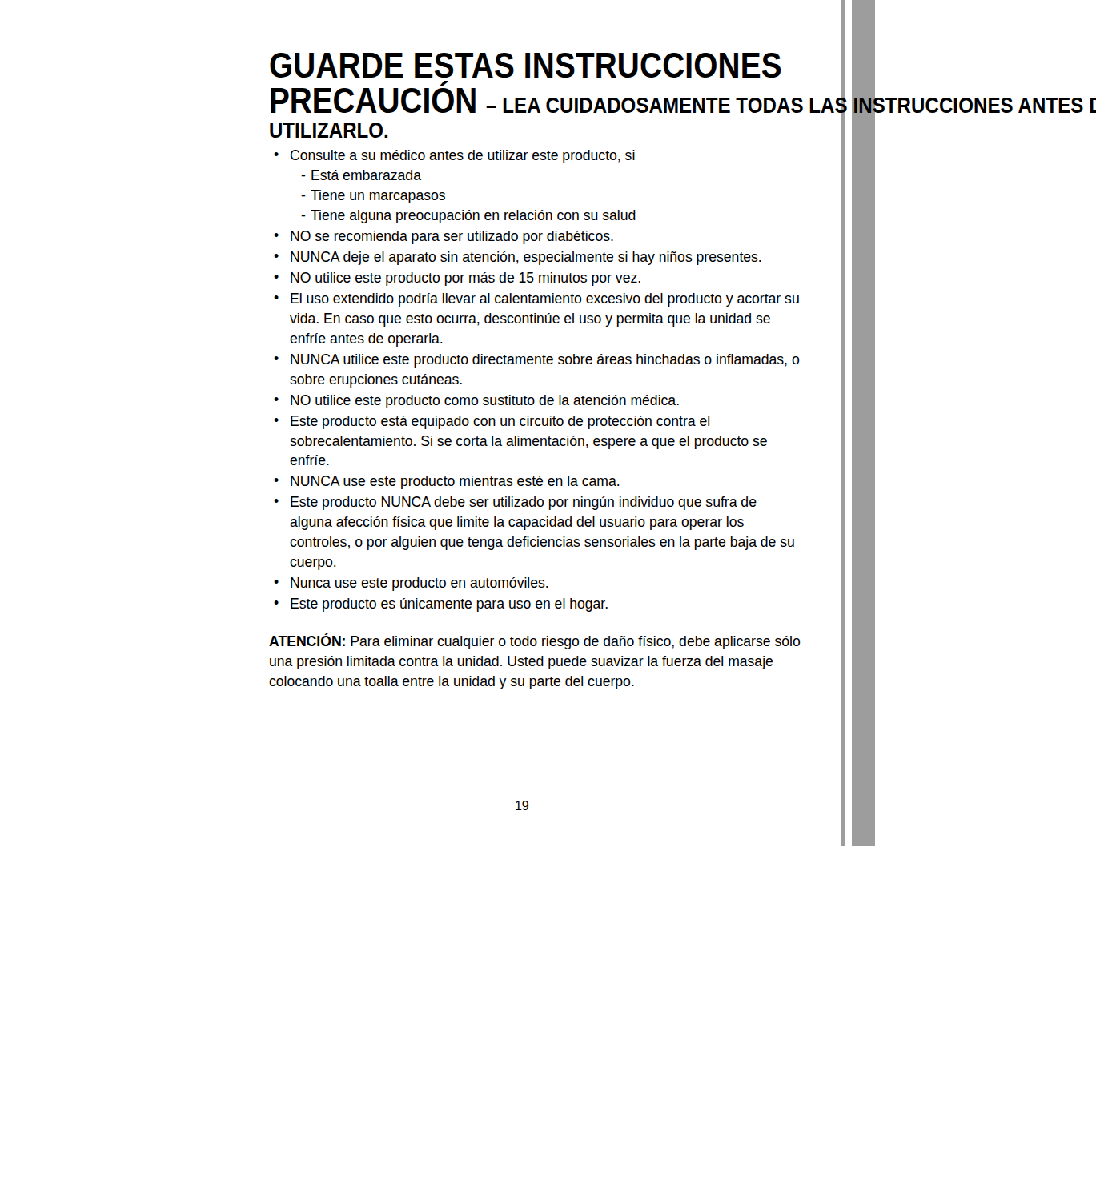GUARDE ESTAS INSTRUCCIONES
PRECAUCIÓN – LEA CUIDADOSAMENTE TODAS LAS INSTRUCCIONES ANTES DE
UTILIZARLO.
Consulte a su médico antes de utilizar este producto, si
Está embarazada
Tiene un marcapasos
Tiene alguna preocupación en relación con su salud
NO se recomienda para ser utilizado por diabéticos.
NUNCA deje el aparato sin atención, especialmente si hay niños presentes.
NO utilice este producto por más de 15 minutos por vez.
El uso extendido podría llevar al calentamiento excesivo del producto y acortar su vida. En caso que esto ocurra, descontinúe el uso y permita que la unidad se enfríe antes de operarla.
NUNCA utilice este producto directamente sobre áreas hinchadas o inflamadas, o sobre erupciones cutáneas.
NO utilice este producto como sustituto de la atención médica.
Este producto está equipado con un circuito de protección contra el sobrecalentamiento. Si se corta la alimentación, espere a que el producto se enfríe.
NUNCA use este producto mientras esté en la cama.
Este producto NUNCA debe ser utilizado por ningún individuo que sufra de alguna afección física que limite la capacidad del usuario para operar los controles, o por alguien que tenga deficiencias sensoriales en la parte baja de su cuerpo.
Nunca use este producto en automóviles.
Este producto es únicamente para uso en el hogar.
ATENCIÓN: Para eliminar cualquier o todo riesgo de daño físico, debe aplicarse sólo una presión limitada contra la unidad. Usted puede suavizar la fuerza del masaje colocando una toalla entre la unidad y su parte del cuerpo.
19